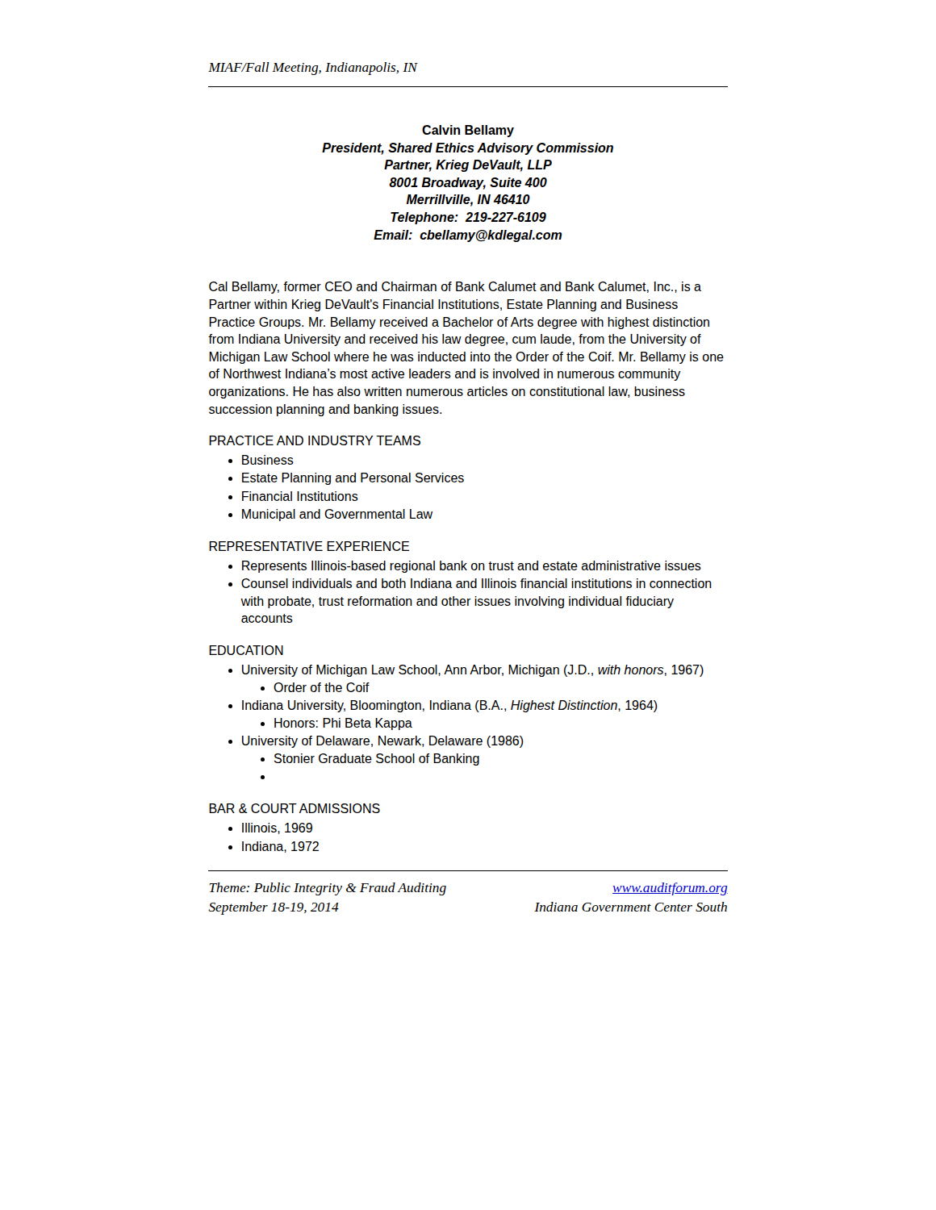MIAF/Fall Meeting, Indianapolis, IN
Calvin Bellamy
President, Shared Ethics Advisory Commission
Partner, Krieg DeVault, LLP
8001 Broadway, Suite 400
Merrillville, IN 46410
Telephone: 219-227-6109
Email: cbellamy@kdlegal.com
Cal Bellamy, former CEO and Chairman of Bank Calumet and Bank Calumet, Inc., is a Partner within Krieg DeVault's Financial Institutions, Estate Planning and Business Practice Groups. Mr. Bellamy received a Bachelor of Arts degree with highest distinction from Indiana University and received his law degree, cum laude, from the University of Michigan Law School where he was inducted into the Order of the Coif. Mr. Bellamy is one of Northwest Indiana’s most active leaders and is involved in numerous community organizations. He has also written numerous articles on constitutional law, business succession planning and banking issues.
Practice and Industry Teams
Business
Estate Planning and Personal Services
Financial Institutions
Municipal and Governmental Law
Representative Experience
Represents Illinois-based regional bank on trust and estate administrative issues
Counsel individuals and both Indiana and Illinois financial institutions in connection with probate, trust reformation and other issues involving individual fiduciary accounts
Education
University of Michigan Law School, Ann Arbor, Michigan (J.D., with honors, 1967)
Order of the Coif
Indiana University, Bloomington, Indiana (B.A., Highest Distinction, 1964)
Honors: Phi Beta Kappa
University of Delaware, Newark, Delaware (1986)
Stonier Graduate School of Banking
Bar & Court Admissions
Illinois, 1969
Indiana, 1972
Theme: Public Integrity & Fraud AuditingSeptember 18-19, 2014
www.auditforum.org Indiana Government Center South